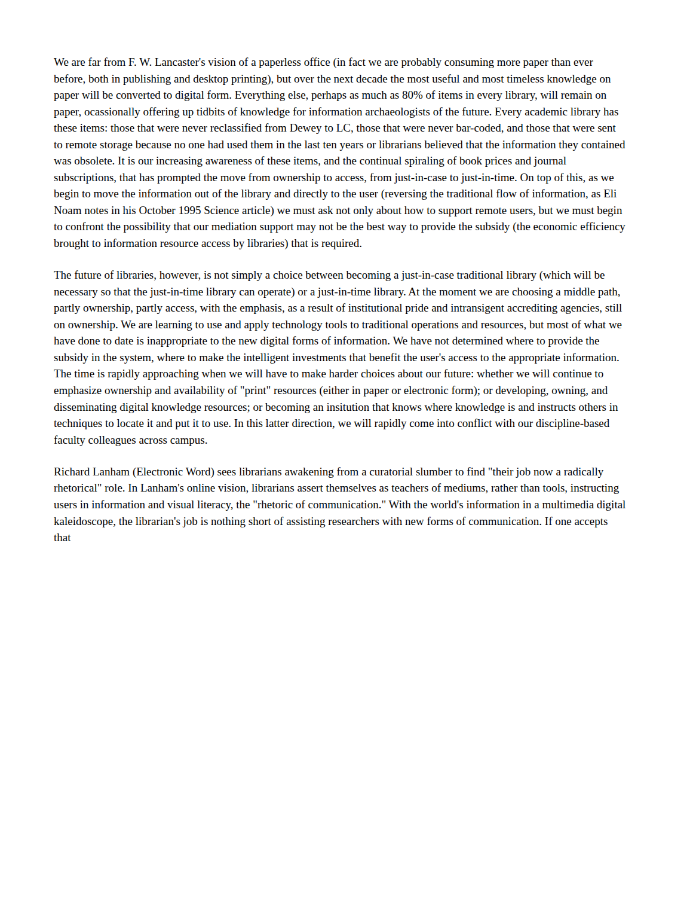We are far from F. W. Lancaster's vision of a paperless office (in fact we are probably consuming more paper than ever before, both in publishing and desktop printing), but over the next decade the most useful and most timeless knowledge on paper will be converted to digital form. Everything else, perhaps as much as 80% of items in every library, will remain on paper, ocassionally offering up tidbits of knowledge for information archaeologists of the future. Every academic library has these items: those that were never reclassified from Dewey to LC, those that were never bar-coded, and those that were sent to remote storage because no one had used them in the last ten years or librarians believed that the information they contained was obsolete. It is our increasing awareness of these items, and the continual spiraling of book prices and journal subscriptions, that has prompted the move from ownership to access, from just-in-case to just-in-time. On top of this, as we begin to move the information out of the library and directly to the user (reversing the traditional flow of information, as Eli Noam notes in his October 1995 Science article) we must ask not only about how to support remote users, but we must begin to confront the possibility that our mediation support may not be the best way to provide the subsidy (the economic efficiency brought to information resource access by libraries) that is required.
The future of libraries, however, is not simply a choice between becoming a just-in-case traditional library (which will be necessary so that the just-in-time library can operate) or a just-in-time library. At the moment we are choosing a middle path, partly ownership, partly access, with the emphasis, as a result of institutional pride and intransigent accrediting agencies, still on ownership. We are learning to use and apply technology tools to traditional operations and resources, but most of what we have done to date is inappropriate to the new digital forms of information. We have not determined where to provide the subsidy in the system, where to make the intelligent investments that benefit the user's access to the appropriate information. The time is rapidly approaching when we will have to make harder choices about our future: whether we will continue to emphasize ownership and availability of "print" resources (either in paper or electronic form); or developing, owning, and disseminating digital knowledge resources; or becoming an insitution that knows where knowledge is and instructs others in techniques to locate it and put it to use. In this latter direction, we will rapidly come into conflict with our discipline-based faculty colleagues across campus.
Richard Lanham (Electronic Word) sees librarians awakening from a curatorial slumber to find "their job now a radically rhetorical" role. In Lanham's online vision, librarians assert themselves as teachers of mediums, rather than tools, instructing users in information and visual literacy, the "rhetoric of communication." With the world's information in a multimedia digital kaleidoscope, the librarian's job is nothing short of assisting researchers with new forms of communication. If one accepts that